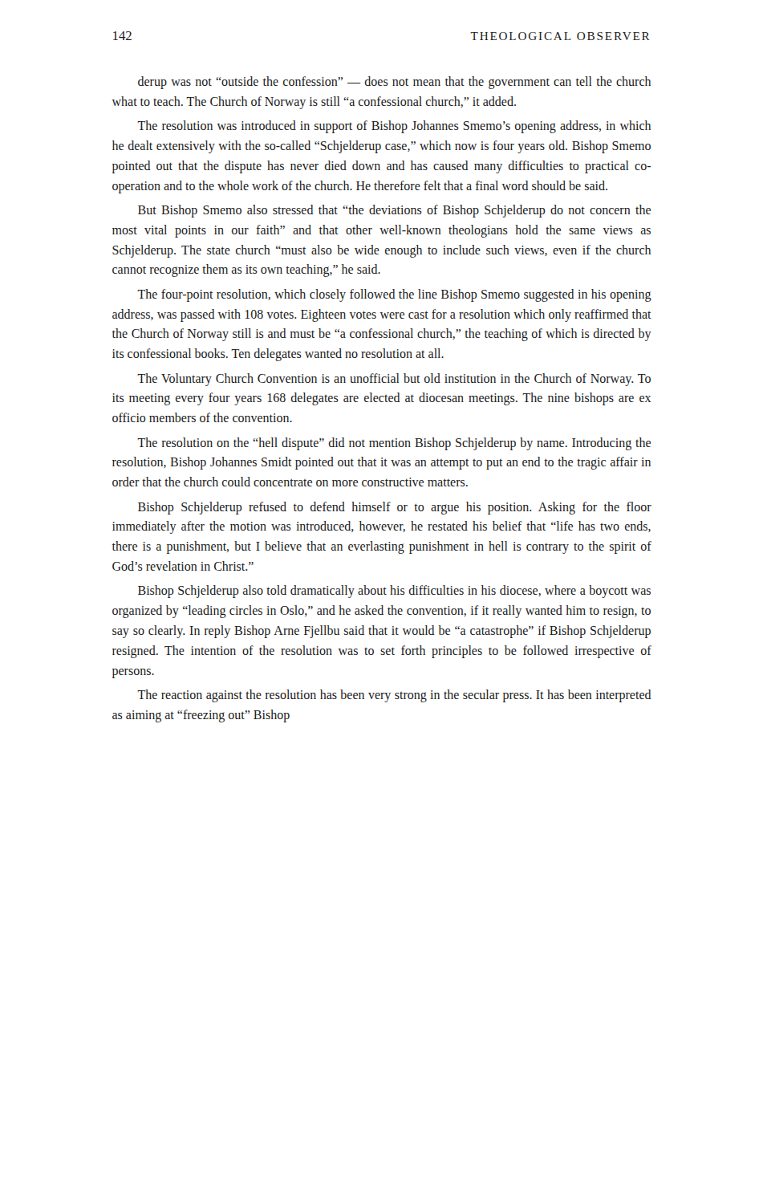142 Theological Observer
derup was not “outside the confession” — does not mean that the government can tell the church what to teach. The Church of Norway is still “a confessional church,” it added.
The resolution was introduced in support of Bishop Johannes Smemo’s opening address, in which he dealt extensively with the so-called “Schjelderup case,” which now is four years old. Bishop Smemo pointed out that the dispute has never died down and has caused many difficulties to practical co-operation and to the whole work of the church. He therefore felt that a final word should be said.
But Bishop Smemo also stressed that “the deviations of Bishop Schjelderup do not concern the most vital points in our faith” and that other well-known theologians hold the same views as Schjelderup. The state church “must also be wide enough to include such views, even if the church cannot recognize them as its own teaching,” he said.
The four-point resolution, which closely followed the line Bishop Smemo suggested in his opening address, was passed with 108 votes. Eighteen votes were cast for a resolution which only reaffirmed that the Church of Norway still is and must be “a confessional church,” the teaching of which is directed by its confessional books. Ten delegates wanted no resolution at all.
The Voluntary Church Convention is an unofficial but old institution in the Church of Norway. To its meeting every four years 168 delegates are elected at diocesan meetings. The nine bishops are ex officio members of the convention.
The resolution on the “hell dispute” did not mention Bishop Schjelderup by name. Introducing the resolution, Bishop Johannes Smidt pointed out that it was an attempt to put an end to the tragic affair in order that the church could concentrate on more constructive matters.
Bishop Schjelderup refused to defend himself or to argue his position. Asking for the floor immediately after the motion was introduced, however, he restated his belief that “life has two ends, there is a punishment, but I believe that an everlasting punishment in hell is contrary to the spirit of God’s revelation in Christ.”
Bishop Schjelderup also told dramatically about his difficulties in his diocese, where a boycott was organized by “leading circles in Oslo,” and he asked the convention, if it really wanted him to resign, to say so clearly. In reply Bishop Arne Fjellbu said that it would be “a catastrophe” if Bishop Schjelderup resigned. The intention of the resolution was to set forth principles to be followed irrespective of persons.
The reaction against the resolution has been very strong in the secular press. It has been interpreted as aiming at “freezing out” Bishop